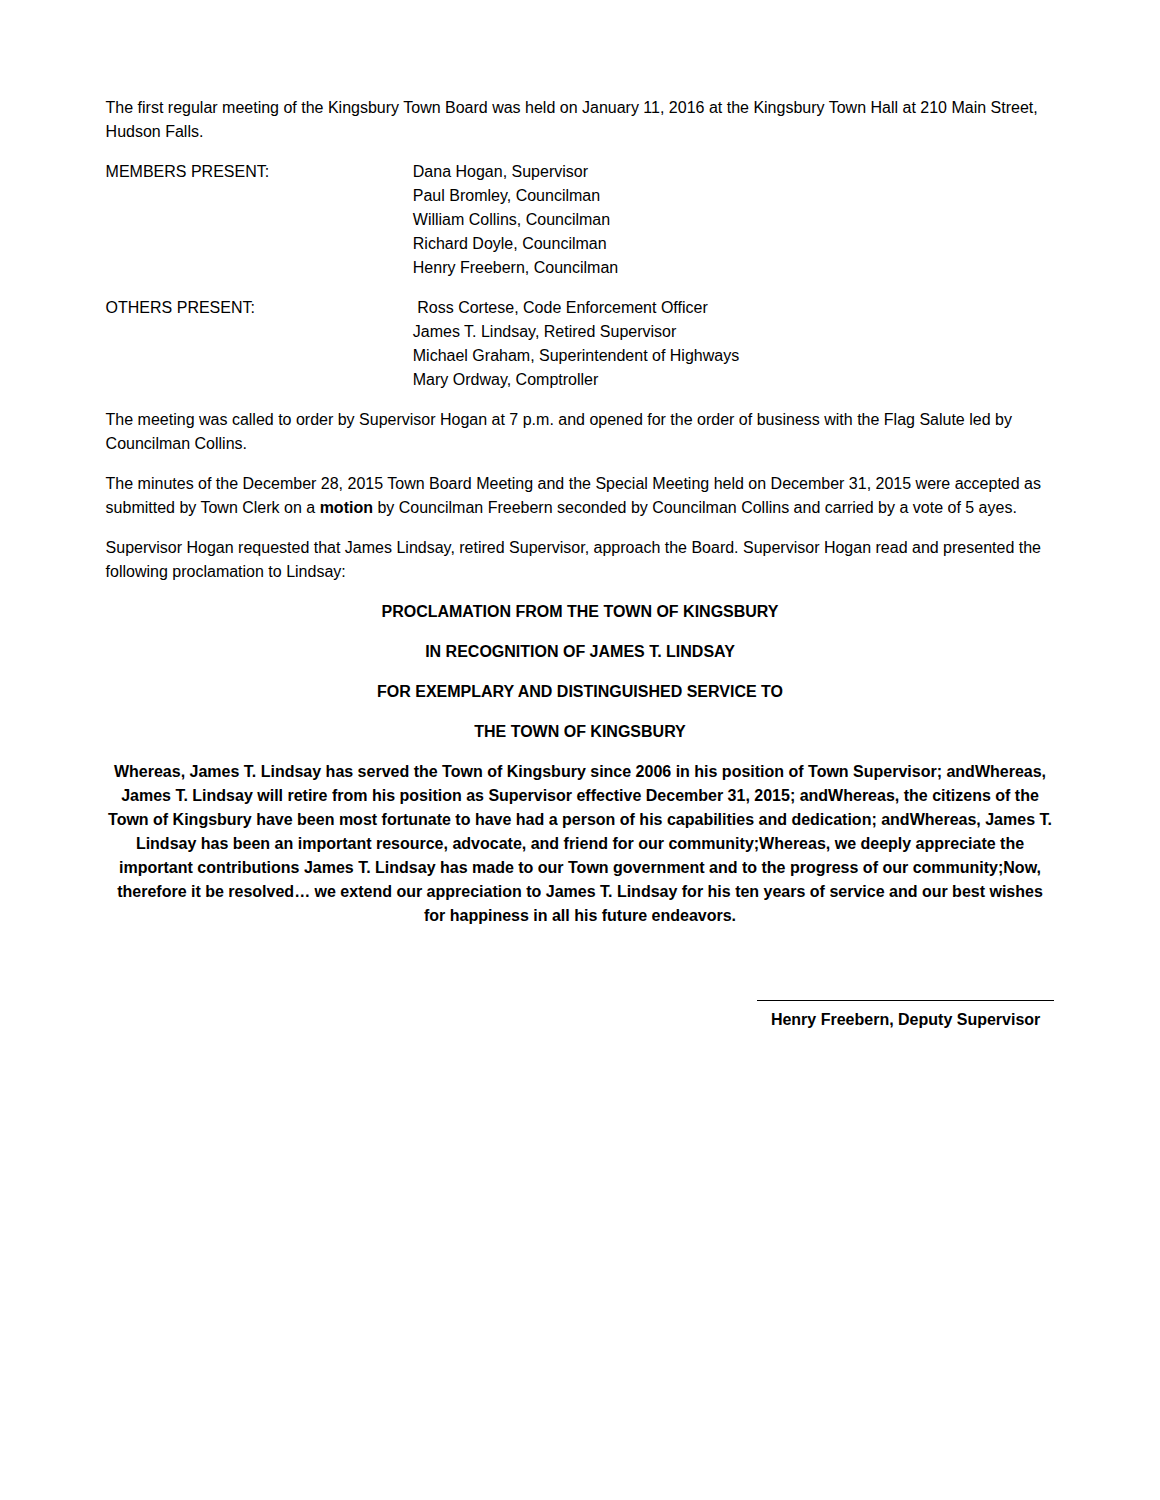The first regular meeting of the Kingsbury Town Board was held on January 11, 2016 at the Kingsbury Town Hall at 210 Main Street, Hudson Falls.
| MEMBERS PRESENT: | Dana Hogan, Supervisor |
| | Paul Bromley, Councilman |
| | William Collins, Councilman |
| | Richard Doyle, Councilman |
| | Henry Freebern, Councilman |
| OTHERS PRESENT: | Ross Cortese, Code Enforcement Officer |
| | James T. Lindsay, Retired Supervisor |
| | Michael Graham, Superintendent of Highways |
| | Mary Ordway, Comptroller |
The meeting was called to order by Supervisor Hogan at 7 p.m. and opened for the order of business with the Flag Salute led by Councilman Collins.
The minutes of the December 28, 2015 Town Board Meeting and the Special Meeting held on December 31, 2015 were accepted as submitted by Town Clerk on a motion by Councilman Freebern seconded by Councilman Collins and carried by a vote of 5 ayes.
Supervisor Hogan requested that James Lindsay, retired Supervisor, approach the Board. Supervisor Hogan read and presented the following proclamation to Lindsay:
PROCLAMATION FROM THE TOWN OF KINGSBURY
IN RECOGNITION OF JAMES T. LINDSAY
FOR EXEMPLARY AND DISTINGUISHED SERVICE TO
THE TOWN OF KINGSBURY
Whereas, James T. Lindsay has served the Town of Kingsbury since 2006 in his position of Town Supervisor; andWhereas, James T. Lindsay will retire from his position as Supervisor effective December 31, 2015; andWhereas, the citizens of the Town of Kingsbury have been most fortunate to have had a person of his capabilities and dedication; andWhereas, James T. Lindsay has been an important resource, advocate, and friend for our community;Whereas, we deeply appreciate the important contributions James T. Lindsay has made to our Town government and to the progress of our community;Now, therefore it be resolved… we extend our appreciation to James T. Lindsay for his ten years of service and our best wishes for happiness in all his future endeavors.
Henry Freebern, Deputy Supervisor